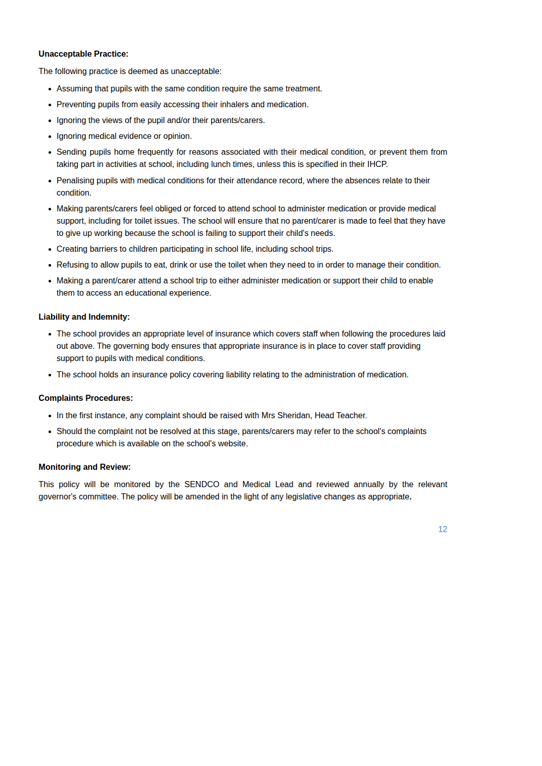Unacceptable Practice:
The following practice is deemed as unacceptable:
Assuming that pupils with the same condition require the same treatment.
Preventing pupils from easily accessing their inhalers and medication.
Ignoring the views of the pupil and/or their parents/carers.
Ignoring medical evidence or opinion.
Sending pupils home frequently for reasons associated with their medical condition, or prevent them from taking part in activities at school, including lunch times, unless this is specified in their IHCP.
Penalising pupils with medical conditions for their attendance record, where the absences relate to their condition.
Making parents/carers feel obliged or forced to attend school to administer medication or provide medical support, including for toilet issues. The school will ensure that no parent/carer is made to feel that they have to give up working because the school is failing to support their child's needs.
Creating barriers to children participating in school life, including school trips.
Refusing to allow pupils to eat, drink or use the toilet when they need to in order to manage their condition.
Making a parent/carer attend a school trip to either administer medication or support their child to enable them to access an educational experience.
Liability and Indemnity:
The school provides an appropriate level of insurance which covers staff when following the procedures laid out above. The governing body ensures that appropriate insurance is in place to cover staff providing support to pupils with medical conditions.
The school holds an insurance policy covering liability relating to the administration of medication.
Complaints Procedures:
In the first instance, any complaint should be raised with Mrs Sheridan, Head Teacher.
Should the complaint not be resolved at this stage, parents/carers may refer to the school's complaints procedure which is available on the school's website.
Monitoring and Review:
This policy will be monitored by the SENDCO and Medical Lead and reviewed annually by the relevant governor's committee. The policy will be amended in the light of any legislative changes as appropriate.
12